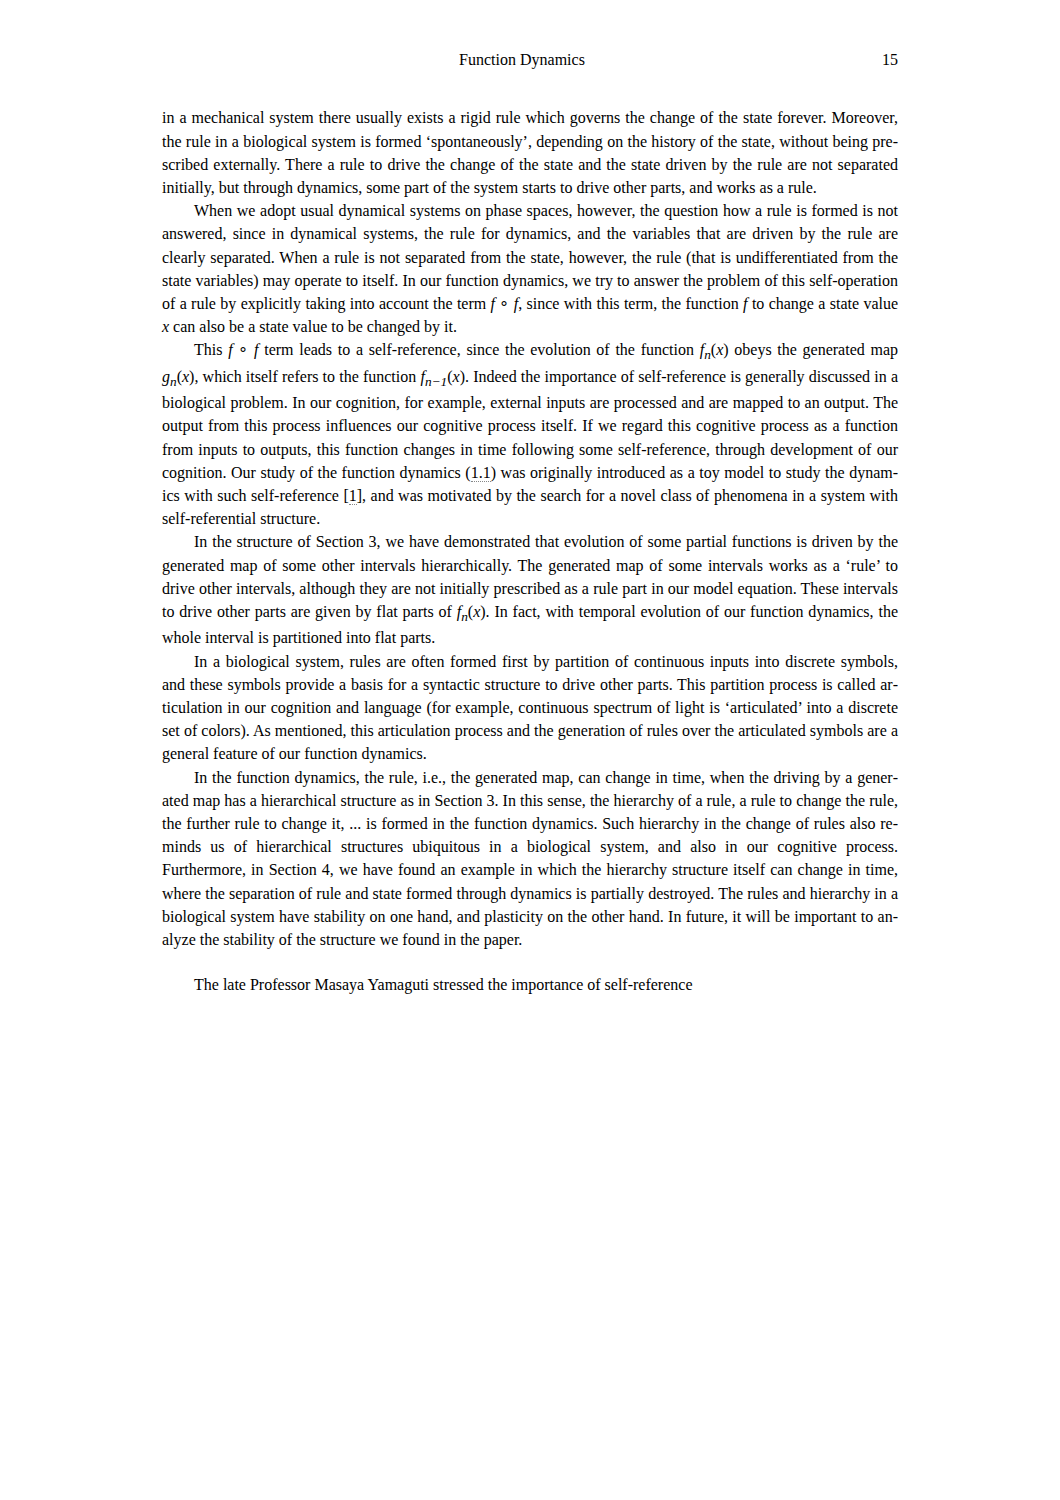Function Dynamics 15
in a mechanical system there usually exists a rigid rule which governs the change of the state forever. Moreover, the rule in a biological system is formed ‘spontaneously’, depending on the history of the state, without being prescribed externally. There a rule to drive the change of the state and the state driven by the rule are not separated initially, but through dynamics, some part of the system starts to drive other parts, and works as a rule.
When we adopt usual dynamical systems on phase spaces, however, the question how a rule is formed is not answered, since in dynamical systems, the rule for dynamics, and the variables that are driven by the rule are clearly separated. When a rule is not separated from the state, however, the rule (that is undifferentiated from the state variables) may operate to itself. In our function dynamics, we try to answer the problem of this self-operation of a rule by explicitly taking into account the term f ∘ f, since with this term, the function f to change a state value x can also be a state value to be changed by it.
This f ∘ f term leads to a self-reference, since the evolution of the function fn(x) obeys the generated map gn(x), which itself refers to the function fn−1(x). Indeed the importance of self-reference is generally discussed in a biological problem. In our cognition, for example, external inputs are processed and are mapped to an output. The output from this process influences our cognitive process itself. If we regard this cognitive process as a function from inputs to outputs, this function changes in time following some self-reference, through development of our cognition. Our study of the function dynamics (1.1) was originally introduced as a toy model to study the dynamics with such self-reference [1], and was motivated by the search for a novel class of phenomena in a system with self-referential structure.
In the structure of Section 3, we have demonstrated that evolution of some partial functions is driven by the generated map of some other intervals hierarchically. The generated map of some intervals works as a ‘rule’ to drive other intervals, although they are not initially prescribed as a rule part in our model equation. These intervals to drive other parts are given by flat parts of fn(x). In fact, with temporal evolution of our function dynamics, the whole interval is partitioned into flat parts.
In a biological system, rules are often formed first by partition of continuous inputs into discrete symbols, and these symbols provide a basis for a syntactic structure to drive other parts. This partition process is called articulation in our cognition and language (for example, continuous spectrum of light is ‘articulated’ into a discrete set of colors). As mentioned, this articulation process and the generation of rules over the articulated symbols are a general feature of our function dynamics.
In the function dynamics, the rule, i.e., the generated map, can change in time, when the driving by a generated map has a hierarchical structure as in Section 3. In this sense, the hierarchy of a rule, a rule to change the rule, the further rule to change it, ... is formed in the function dynamics. Such hierarchy in the change of rules also reminds us of hierarchical structures ubiquitous in a biological system, and also in our cognitive process. Furthermore, in Section 4, we have found an example in which the hierarchy structure itself can change in time, where the separation of rule and state formed through dynamics is partially destroyed. The rules and hierarchy in a biological system have stability on one hand, and plasticity on the other hand. In future, it will be important to analyze the stability of the structure we found in the paper.
The late Professor Masaya Yamaguti stressed the importance of self-reference